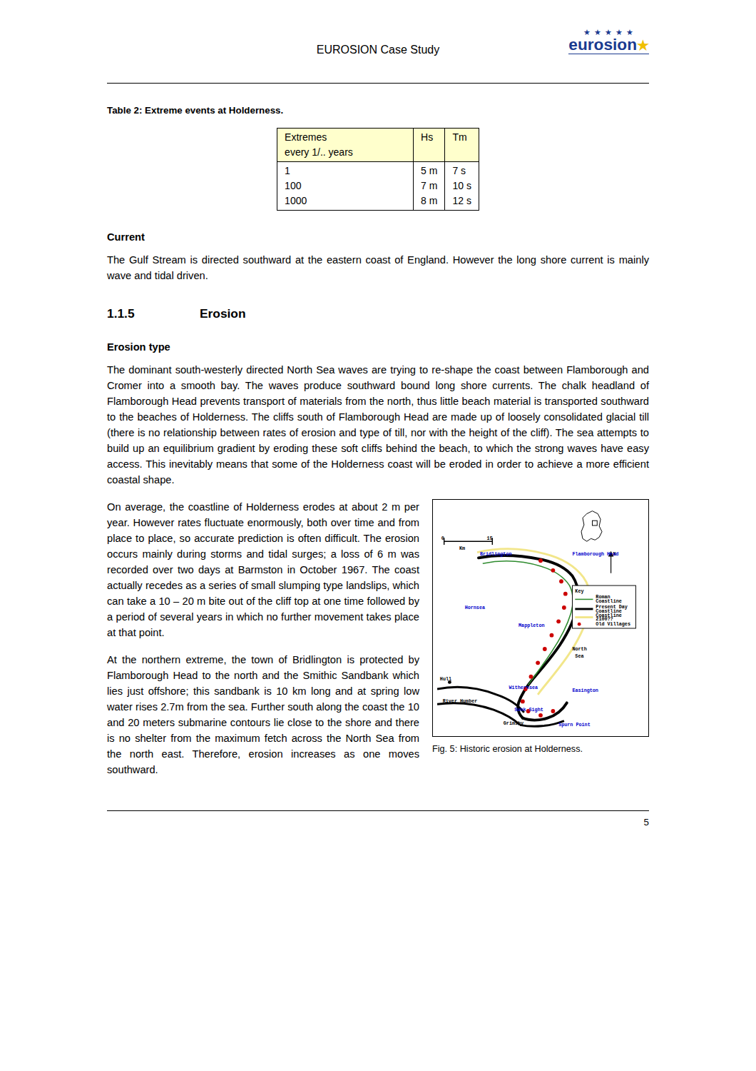EUROSION Case Study
★ ★ ★ ★ ★
eurosion★
Table 2: Extreme events at Holderness.
| Extremes every 1/.. years | Hs | Tm |
| --- | --- | --- |
| 1 100 1000 | 5 m 7 m 8 m | 7 s 10 s 12 s |
Current
The Gulf Stream is directed southward at the eastern coast of England. However the long shore current is mainly wave and tidal driven.
1.1.5 Erosion
Erosion type
The dominant south-westerly directed North Sea waves are trying to re-shape the coast between Flamborough and Cromer into a smooth bay. The waves produce southward bound long shore currents. The chalk headland of Flamborough Head prevents transport of materials from the north, thus little beach material is transported southward to the beaches of Holderness. The cliffs south of Flamborough Head are made up of loosely consolidated glacial till (there is no relationship between rates of erosion and type of till, nor with the height of the cliff). The sea attempts to build up an equilibrium gradient by eroding these soft cliffs behind the beach, to which the strong waves have easy access. This inevitably means that some of the Holderness coast will be eroded in order to achieve a more efficient coastal shape.
On average, the coastline of Holderness erodes at about 2 m per year. However rates fluctuate enormously, both over time and from place to place, so accurate prediction is often difficult. The erosion occurs mainly during storms and tidal surges; a loss of 6 m was recorded over two days at Barmston in October 1967. The coast actually recedes as a series of small slumping type landslips, which can take a 10 – 20 m bite out of the cliff top at one time followed by a period of several years in which no further movement takes place at that point.
At the northern extreme, the town of Bridlington is protected by Flamborough Head to the north and the Smithic Sandbank which lies just offshore; this sandbank is 10 km long and at spring low water rises 2.7m from the sea. Further south along the coast the 10 and 20 meters submarine contours lie close to the shore and there is no shelter from the maximum fetch across the North Sea from the north east. Therefore, erosion increases as one moves southward.
0 Km 15 N Key Roman Coastline Present Day Coastline Coastline 2100?? Old Villages Bridlington Flamborough Head Hornsea Mappleton North Sea Hull Withernsea Easington River Humber Sunk Sight Grimsby Spurn Point
Fig. 5: Historic erosion at Holderness.
5